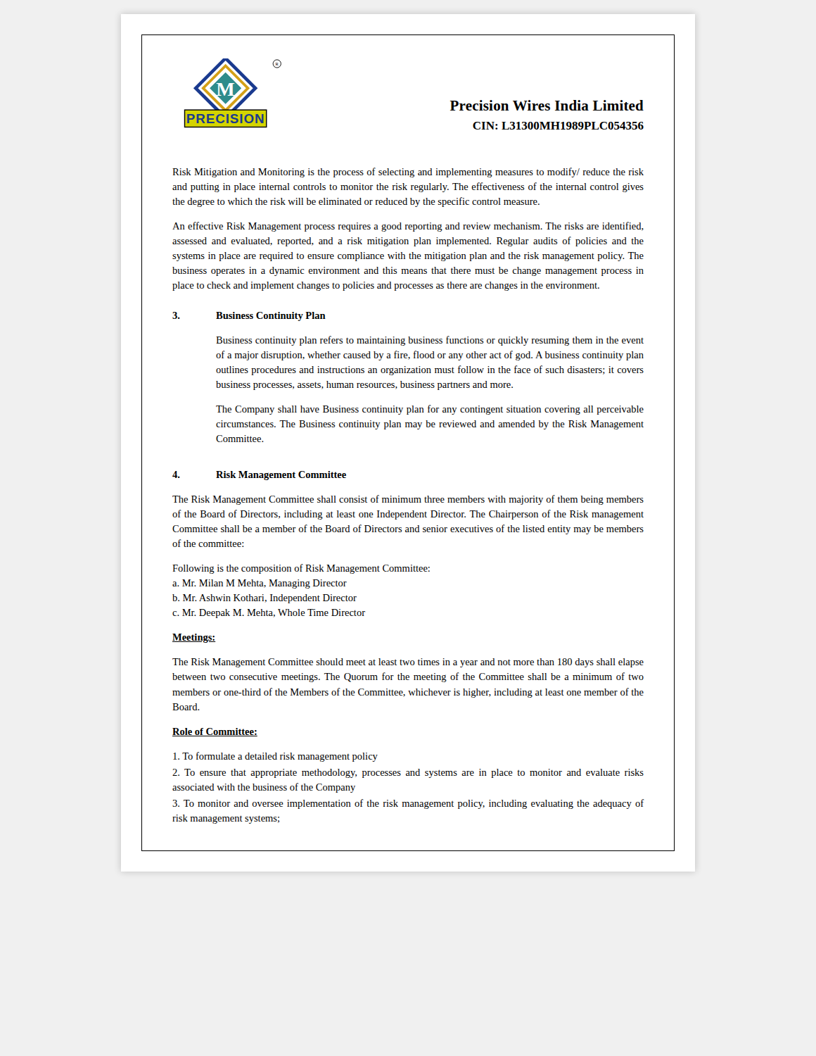R M PRECISION
Precision Wires India Limited
CIN: L31300MH1989PLC054356
Risk Mitigation and Monitoring is the process of selecting and implementing measures to modify/ reduce the risk and putting in place internal controls to monitor the risk regularly. The effectiveness of the internal control gives the degree to which the risk will be eliminated or reduced by the specific control measure.
An effective Risk Management process requires a good reporting and review mechanism. The risks are identified, assessed and evaluated, reported, and a risk mitigation plan implemented. Regular audits of policies and the systems in place are required to ensure compliance with the mitigation plan and the risk management policy. The business operates in a dynamic environment and this means that there must be change management process in place to check and implement changes to policies and processes as there are changes in the environment.
3. Business Continuity Plan
Business continuity plan refers to maintaining business functions or quickly resuming them in the event of a major disruption, whether caused by a fire, flood or any other act of god. A business continuity plan outlines procedures and instructions an organization must follow in the face of such disasters; it covers business processes, assets, human resources, business partners and more.
The Company shall have Business continuity plan for any contingent situation covering all perceivable circumstances. The Business continuity plan may be reviewed and amended by the Risk Management Committee.
4. Risk Management Committee
The Risk Management Committee shall consist of minimum three members with majority of them being members of the Board of Directors, including at least one Independent Director. The Chairperson of the Risk management Committee shall be a member of the Board of Directors and senior executives of the listed entity may be members of the committee:
Following is the composition of Risk Management Committee:
a. Mr. Milan M Mehta, Managing Director
b. Mr. Ashwin Kothari, Independent Director
c. Mr. Deepak M. Mehta, Whole Time Director
Meetings:
The Risk Management Committee should meet at least two times in a year and not more than 180 days shall elapse between two consecutive meetings. The Quorum for the meeting of the Committee shall be a minimum of two members or one-third of the Members of the Committee, whichever is higher, including at least one member of the Board.
Role of Committee:
1. To formulate a detailed risk management policy
2. To ensure that appropriate methodology, processes and systems are in place to monitor and evaluate risks associated with the business of the Company
3. To monitor and oversee implementation of the risk management policy, including evaluating the adequacy of risk management systems;